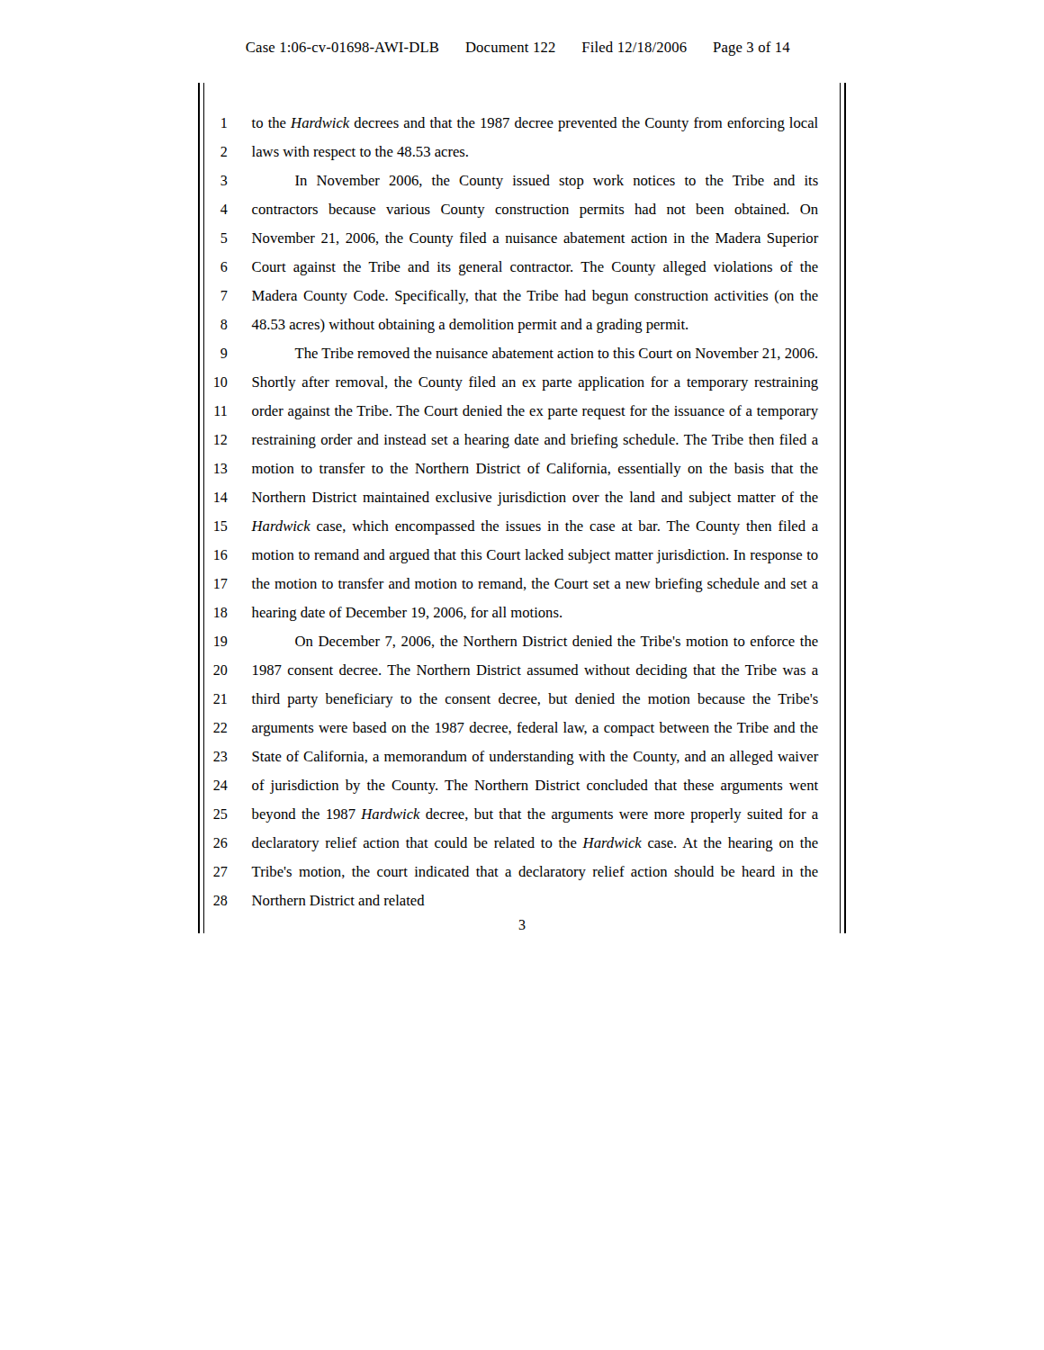Case 1:06-cv-01698-AWI-DLB Document 122 Filed 12/18/2006 Page 3 of 14
1
2
3
4
5
6
7
8
9
10
11
12
13
14
15
16
17
18
19
20
21
22
23
24
25
26
27
28
to the Hardwick decrees and that the 1987 decree prevented the County from enforcing local laws with respect to the 48.53 acres.
In November 2006, the County issued stop work notices to the Tribe and its contractors because various County construction permits had not been obtained. On November 21, 2006, the County filed a nuisance abatement action in the Madera Superior Court against the Tribe and its general contractor. The County alleged violations of the Madera County Code. Specifically, that the Tribe had begun construction activities (on the 48.53 acres) without obtaining a demolition permit and a grading permit.
The Tribe removed the nuisance abatement action to this Court on November 21, 2006. Shortly after removal, the County filed an ex parte application for a temporary restraining order against the Tribe. The Court denied the ex parte request for the issuance of a temporary restraining order and instead set a hearing date and briefing schedule. The Tribe then filed a motion to transfer to the Northern District of California, essentially on the basis that the Northern District maintained exclusive jurisdiction over the land and subject matter of the Hardwick case, which encompassed the issues in the case at bar. The County then filed a motion to remand and argued that this Court lacked subject matter jurisdiction. In response to the motion to transfer and motion to remand, the Court set a new briefing schedule and set a hearing date of December 19, 2006, for all motions.
On December 7, 2006, the Northern District denied the Tribe's motion to enforce the 1987 consent decree. The Northern District assumed without deciding that the Tribe was a third party beneficiary to the consent decree, but denied the motion because the Tribe's arguments were based on the 1987 decree, federal law, a compact between the Tribe and the State of California, a memorandum of understanding with the County, and an alleged waiver of jurisdiction by the County. The Northern District concluded that these arguments went beyond the 1987 Hardwick decree, but that the arguments were more properly suited for a declaratory relief action that could be related to the Hardwick case. At the hearing on the Tribe's motion, the court indicated that a declaratory relief action should be heard in the Northern District and related
3